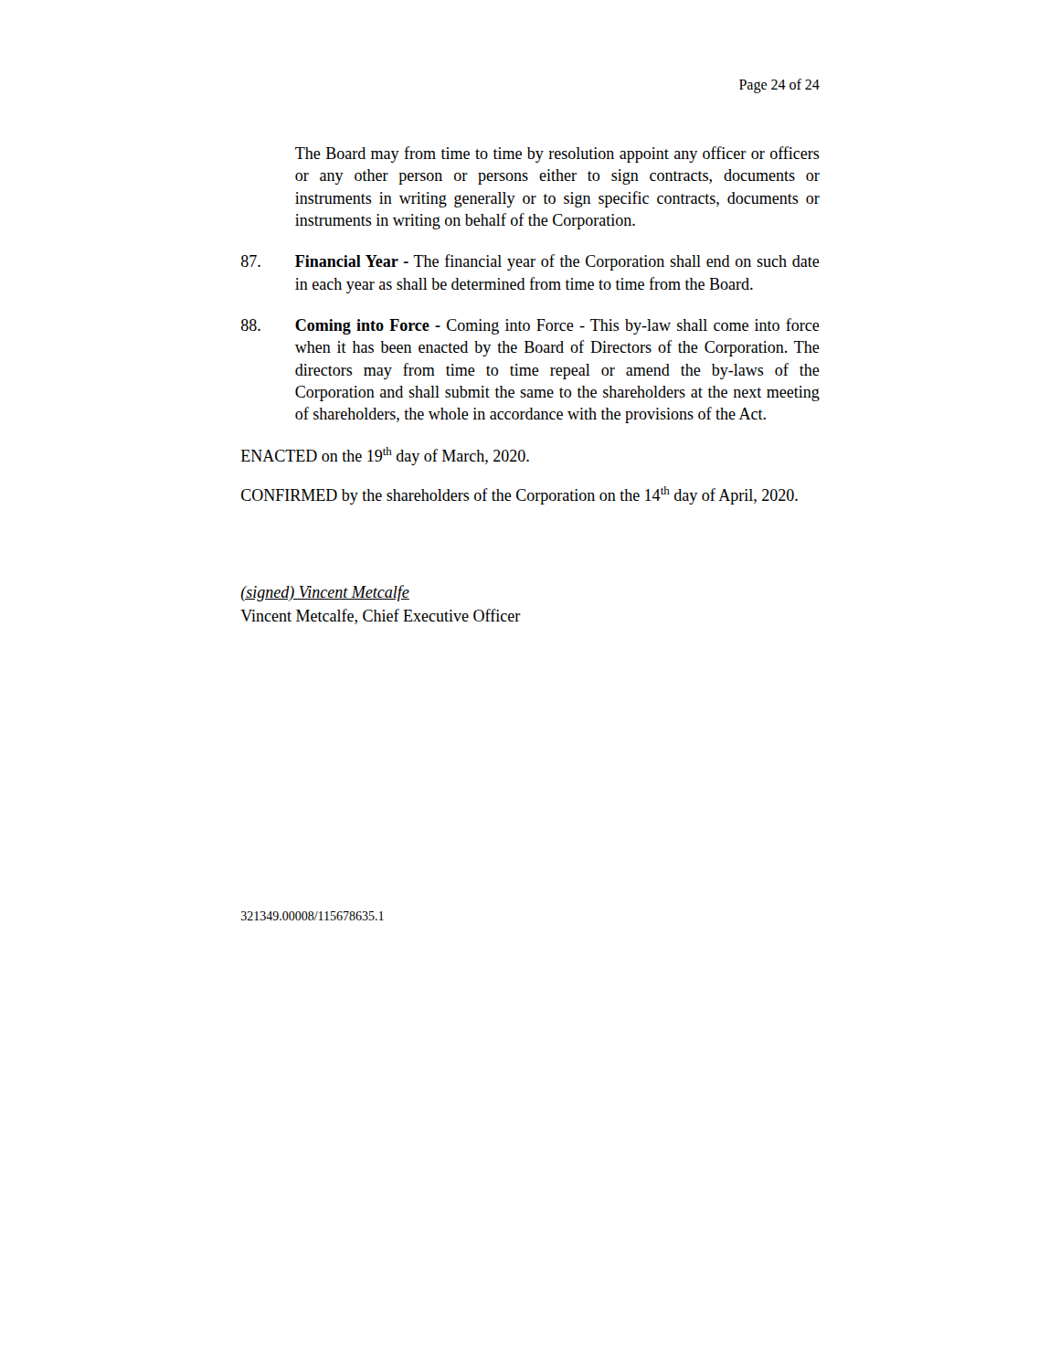Page 24 of 24
The Board may from time to time by resolution appoint any officer or officers or any other person or persons either to sign contracts, documents or instruments in writing generally or to sign specific contracts, documents or instruments in writing on behalf of the Corporation.
87. Financial Year - The financial year of the Corporation shall end on such date in each year as shall be determined from time to time from the Board.
88. Coming into Force - Coming into Force - This by-law shall come into force when it has been enacted by the Board of Directors of the Corporation. The directors may from time to time repeal or amend the by-laws of the Corporation and shall submit the same to the shareholders at the next meeting of shareholders, the whole in accordance with the provisions of the Act.
ENACTED on the 19th day of March, 2020.
CONFIRMED by the shareholders of the Corporation on the 14th day of April, 2020.
(signed) Vincent Metcalfe
Vincent Metcalfe, Chief Executive Officer
321349.00008/115678635.1